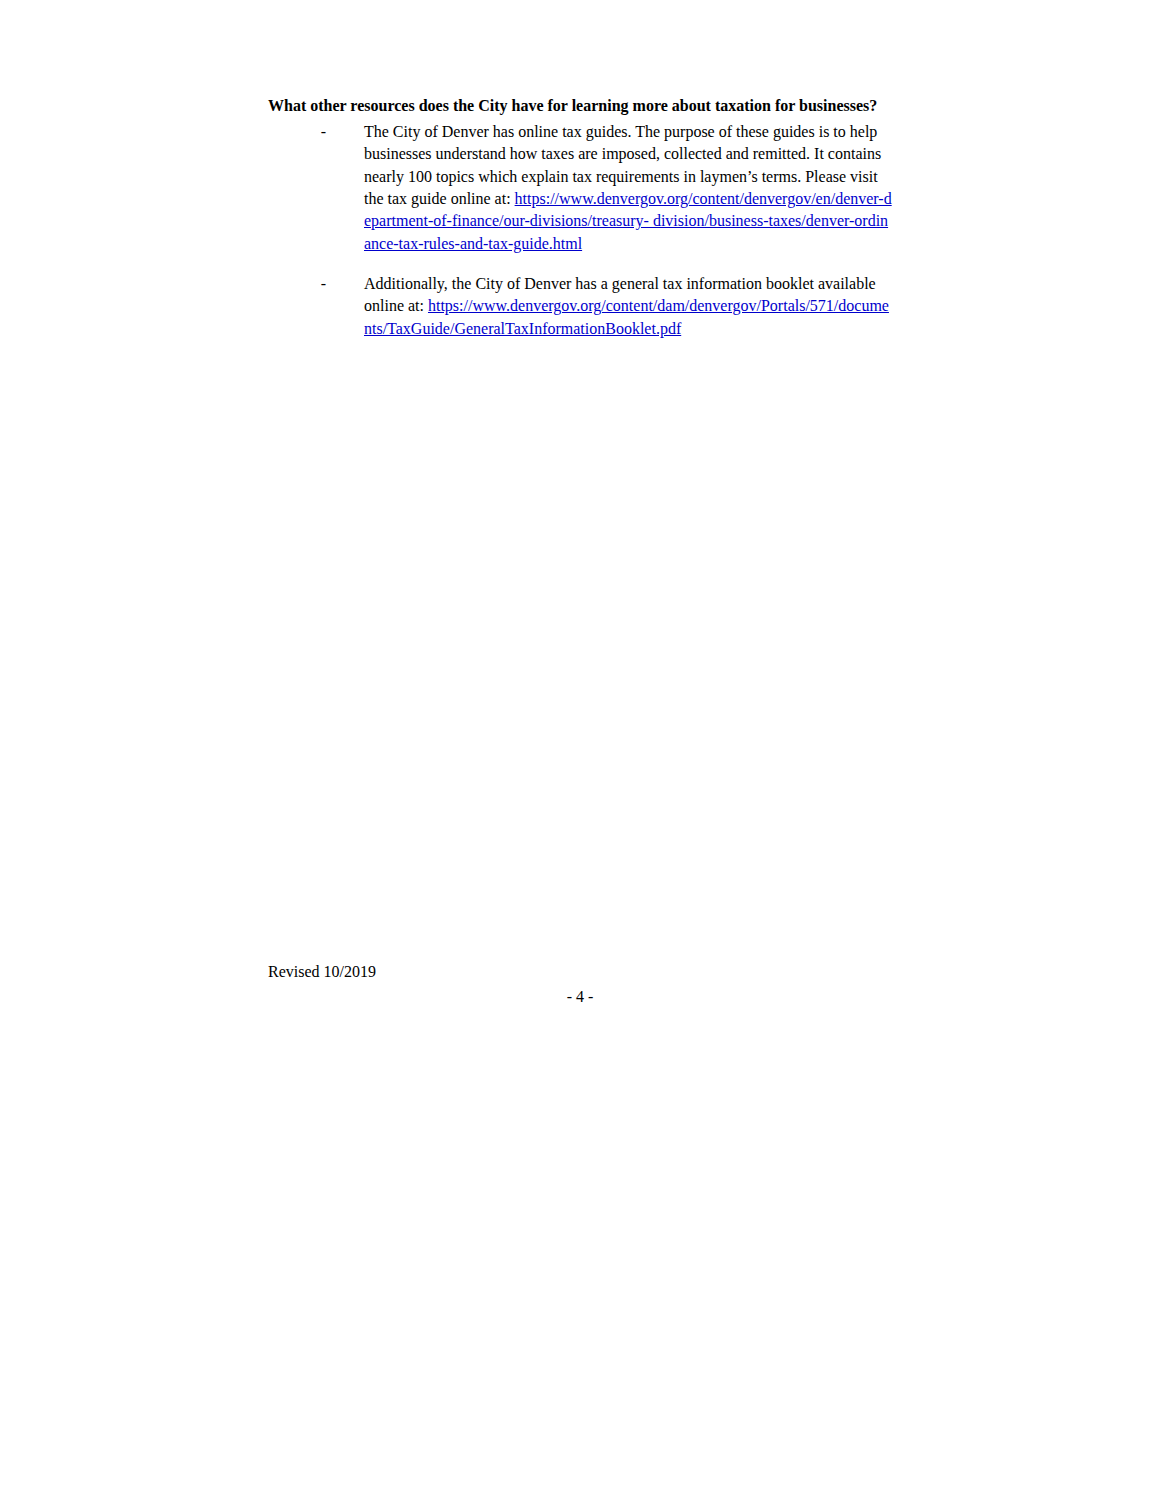What other resources does the City have for learning more about taxation for businesses?
The City of Denver has online tax guides. The purpose of these guides is to help businesses understand how taxes are imposed, collected and remitted. It contains nearly 100 topics which explain tax requirements in laymen’s terms. Please visit the tax guide online at: https://www.denvergov.org/content/denvergov/en/denver-department-of-finance/our-divisions/treasury- division/business-taxes/denver-ordinance-tax-rules-and-tax-guide.html
Additionally, the City of Denver has a general tax information booklet available online at: https://www.denvergov.org/content/dam/denvergov/Portals/571/documents/TaxGuide/GeneralTaxInformationBooklet.pdf
Revised 10/2019
- 4 -